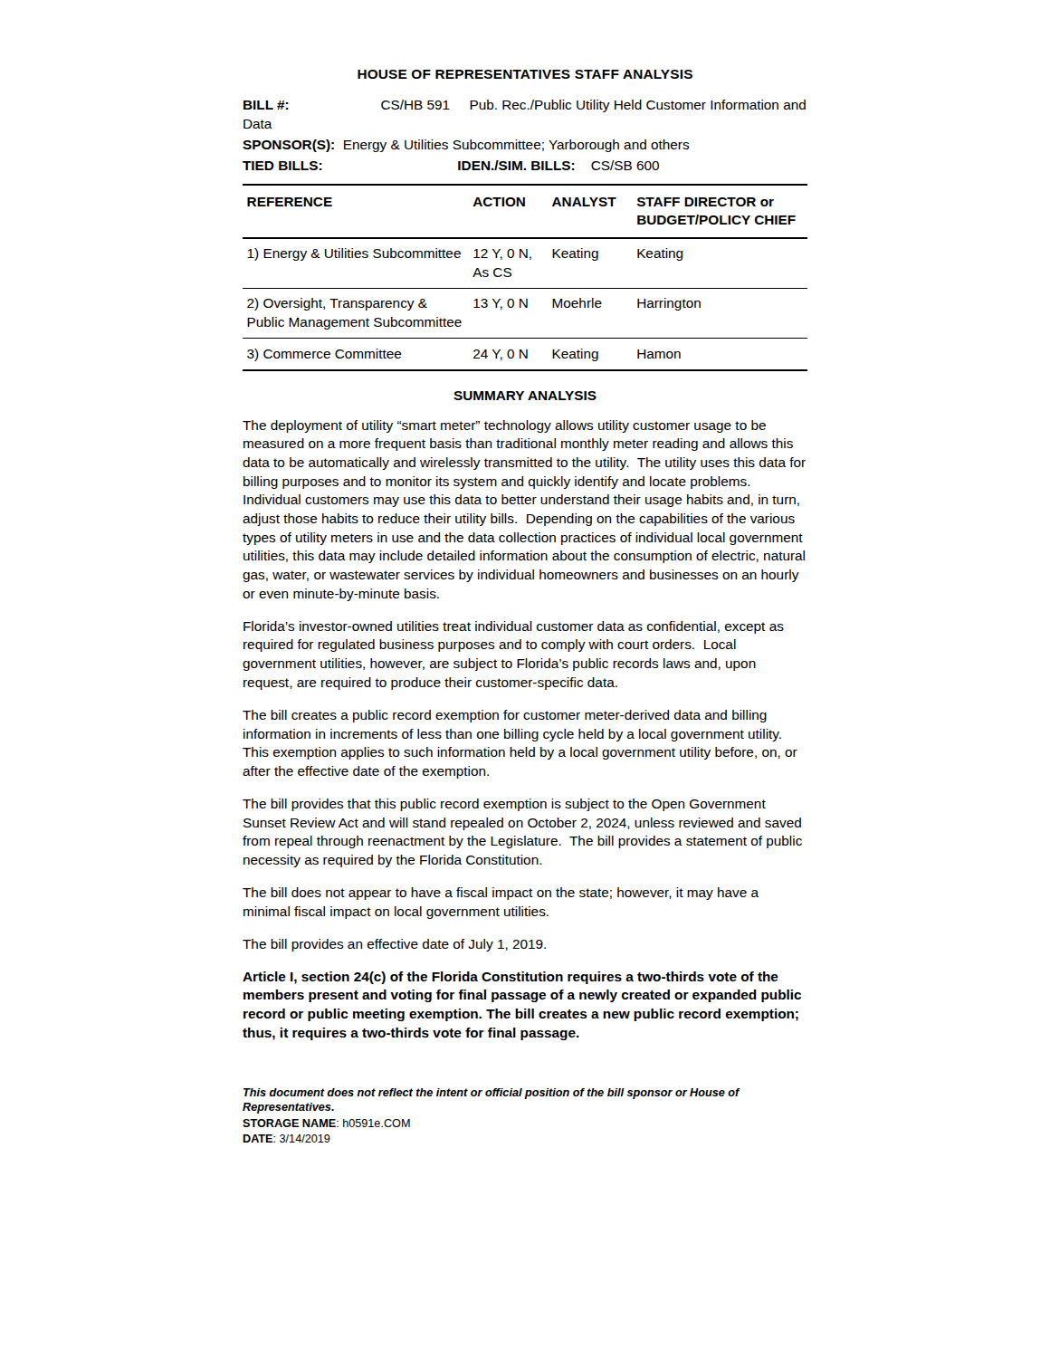HOUSE OF REPRESENTATIVES STAFF ANALYSIS
BILL #: CS/HB 591 Pub. Rec./Public Utility Held Customer Information and Data
SPONSOR(S): Energy & Utilities Subcommittee; Yarborough and others
TIED BILLS: IDEN./SIM. BILLS: CS/SB 600
| REFERENCE | ACTION | ANALYST | STAFF DIRECTOR or BUDGET/POLICY CHIEF |
| --- | --- | --- | --- |
| 1) Energy & Utilities Subcommittee | 12 Y, 0 N, As CS | Keating | Keating |
| 2) Oversight, Transparency & Public Management Subcommittee | 13 Y, 0 N | Moehrle | Harrington |
| 3) Commerce Committee | 24 Y, 0 N | Keating | Hamon |
SUMMARY ANALYSIS
The deployment of utility “smart meter” technology allows utility customer usage to be measured on a more frequent basis than traditional monthly meter reading and allows this data to be automatically and wirelessly transmitted to the utility. The utility uses this data for billing purposes and to monitor its system and quickly identify and locate problems. Individual customers may use this data to better understand their usage habits and, in turn, adjust those habits to reduce their utility bills. Depending on the capabilities of the various types of utility meters in use and the data collection practices of individual local government utilities, this data may include detailed information about the consumption of electric, natural gas, water, or wastewater services by individual homeowners and businesses on an hourly or even minute-by-minute basis.
Florida’s investor-owned utilities treat individual customer data as confidential, except as required for regulated business purposes and to comply with court orders. Local government utilities, however, are subject to Florida’s public records laws and, upon request, are required to produce their customer-specific data.
The bill creates a public record exemption for customer meter-derived data and billing information in increments of less than one billing cycle held by a local government utility. This exemption applies to such information held by a local government utility before, on, or after the effective date of the exemption.
The bill provides that this public record exemption is subject to the Open Government Sunset Review Act and will stand repealed on October 2, 2024, unless reviewed and saved from repeal through reenactment by the Legislature. The bill provides a statement of public necessity as required by the Florida Constitution.
The bill does not appear to have a fiscal impact on the state; however, it may have a minimal fiscal impact on local government utilities.
The bill provides an effective date of July 1, 2019.
Article I, section 24(c) of the Florida Constitution requires a two-thirds vote of the members present and voting for final passage of a newly created or expanded public record or public meeting exemption. The bill creates a new public record exemption; thus, it requires a two-thirds vote for final passage.
This document does not reflect the intent or official position of the bill sponsor or House of Representatives.
STORAGE NAME: h0591e.COM
DATE: 3/14/2019